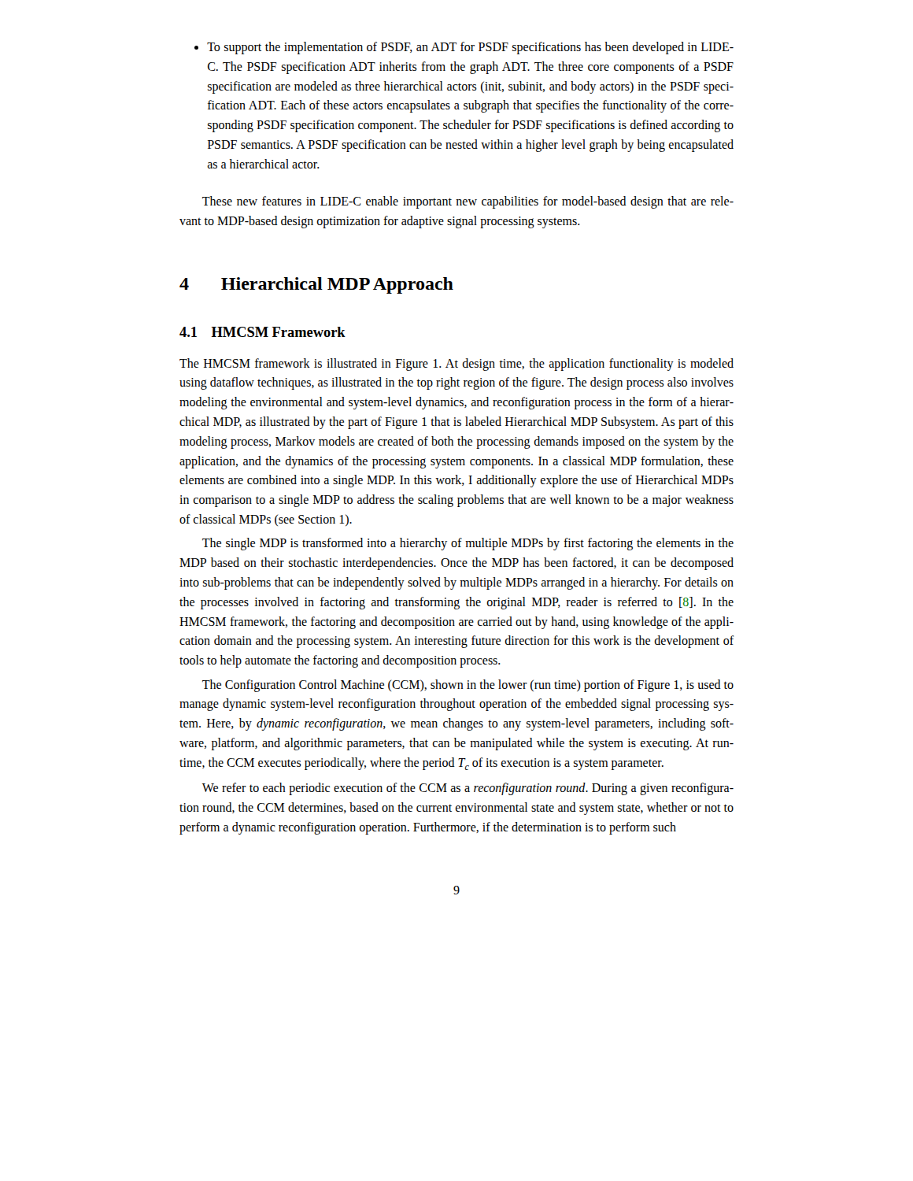To support the implementation of PSDF, an ADT for PSDF specifications has been developed in LIDE-C. The PSDF specification ADT inherits from the graph ADT. The three core components of a PSDF specification are modeled as three hierarchical actors (init, subinit, and body actors) in the PSDF specification ADT. Each of these actors encapsulates a subgraph that specifies the functionality of the corresponding PSDF specification component. The scheduler for PSDF specifications is defined according to PSDF semantics. A PSDF specification can be nested within a higher level graph by being encapsulated as a hierarchical actor.
These new features in LIDE-C enable important new capabilities for model-based design that are relevant to MDP-based design optimization for adaptive signal processing systems.
4 Hierarchical MDP Approach
4.1 HMCSM Framework
The HMCSM framework is illustrated in Figure 1. At design time, the application functionality is modeled using dataflow techniques, as illustrated in the top right region of the figure. The design process also involves modeling the environmental and system-level dynamics, and reconfiguration process in the form of a hierarchical MDP, as illustrated by the part of Figure 1 that is labeled Hierarchical MDP Subsystem. As part of this modeling process, Markov models are created of both the processing demands imposed on the system by the application, and the dynamics of the processing system components. In a classical MDP formulation, these elements are combined into a single MDP. In this work, I additionally explore the use of Hierarchical MDPs in comparison to a single MDP to address the scaling problems that are well known to be a major weakness of classical MDPs (see Section 1).
The single MDP is transformed into a hierarchy of multiple MDPs by first factoring the elements in the MDP based on their stochastic interdependencies. Once the MDP has been factored, it can be decomposed into sub-problems that can be independently solved by multiple MDPs arranged in a hierarchy. For details on the processes involved in factoring and transforming the original MDP, reader is referred to [8]. In the HMCSM framework, the factoring and decomposition are carried out by hand, using knowledge of the application domain and the processing system. An interesting future direction for this work is the development of tools to help automate the factoring and decomposition process.
The Configuration Control Machine (CCM), shown in the lower (run time) portion of Figure 1, is used to manage dynamic system-level reconfiguration throughout operation of the embedded signal processing system. Here, by dynamic reconfiguration, we mean changes to any system-level parameters, including software, platform, and algorithmic parameters, that can be manipulated while the system is executing. At run-time, the CCM executes periodically, where the period Tc of its execution is a system parameter.
We refer to each periodic execution of the CCM as a reconfiguration round. During a given reconfiguration round, the CCM determines, based on the current environmental state and system state, whether or not to perform a dynamic reconfiguration operation. Furthermore, if the determination is to perform such
9